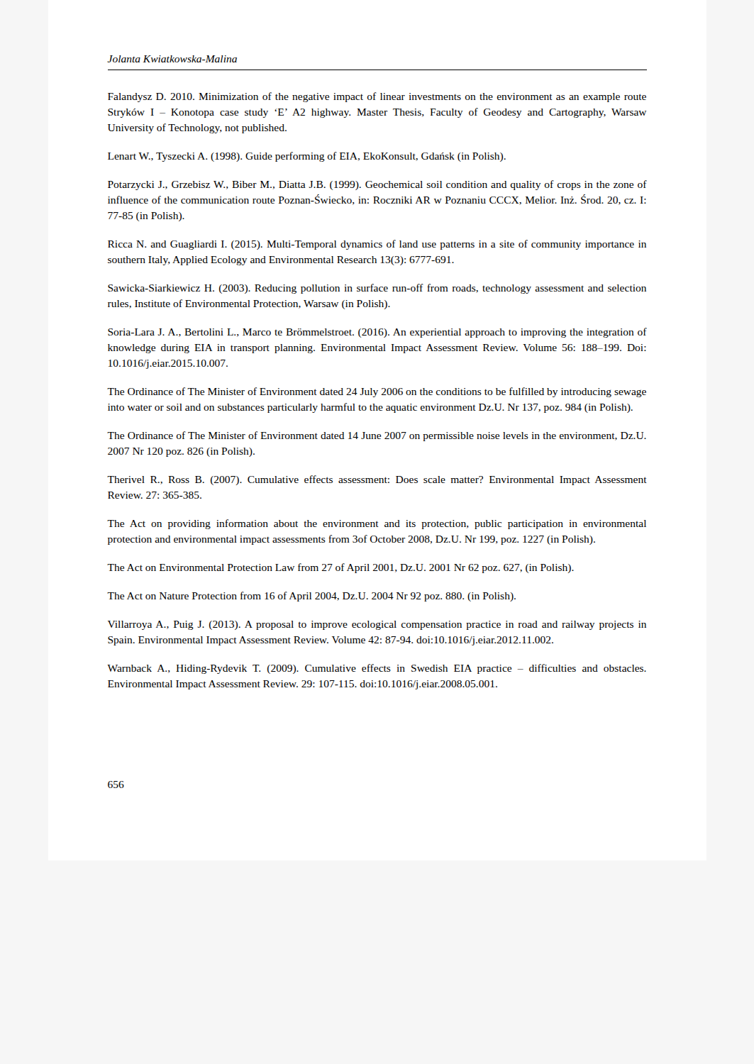Jolanta Kwiatkowska-Malina
Falandysz D. 2010. Minimization of the negative impact of linear investments on the environment as an example route Stryków I – Konotopa case study ‘E’ A2 highway. Master Thesis, Faculty of Geodesy and Cartography, Warsaw University of Technology, not published.
Lenart W., Tyszecki A. (1998). Guide performing of EIA, EkoKonsult, Gdańsk (in Polish).
Potarzycki J., Grzebisz W., Biber M., Diatta J.B. (1999). Geochemical soil condition and quality of crops in the zone of influence of the communication route Poznan-Świecko, in: Roczniki AR w Poznaniu CCCX, Melior. Inż. Środ. 20, cz. I: 77-85 (in Polish).
Ricca N. and Guagliardi I. (2015). Multi-Temporal dynamics of land use patterns in a site of community importance in southern Italy, Applied Ecology and Environmental Research 13(3): 6777-691.
Sawicka-Siarkiewicz H. (2003). Reducing pollution in surface run-off from roads, technology assessment and selection rules, Institute of Environmental Protection, Warsaw (in Polish).
Soria-Lara J. A., Bertolini L., Marco te Brömmelstroet. (2016). An experiential approach to improving the integration of knowledge during EIA in transport planning. Environmental Impact Assessment Review. Volume 56: 188–199. Doi: 10.1016/j.eiar.2015.10.007.
The Ordinance of The Minister of Environment dated 24 July 2006 on the conditions to be fulfilled by introducing sewage into water or soil and on substances particularly harmful to the aquatic environment Dz.U. Nr 137, poz. 984 (in Polish).
The Ordinance of The Minister of Environment dated 14 June 2007 on permissible noise levels in the environment, Dz.U. 2007 Nr 120 poz. 826 (in Polish).
Therivel R., Ross B. (2007). Cumulative effects assessment: Does scale matter? Environmental Impact Assessment Review. 27: 365-385.
The Act on providing information about the environment and its protection, public participation in environmental protection and environmental impact assessments from 3of October 2008, Dz.U. Nr 199, poz. 1227 (in Polish).
The Act on Environmental Protection Law from 27 of April 2001, Dz.U. 2001 Nr 62 poz. 627, (in Polish).
The Act on Nature Protection from 16 of April 2004, Dz.U. 2004 Nr 92 poz. 880. (in Polish).
Villarroya A., Puig J. (2013). A proposal to improve ecological compensation practice in road and railway projects in Spain. Environmental Impact Assessment Review. Volume 42: 87-94. doi:10.1016/j.eiar.2012.11.002.
Warnback A., Hiding-Rydevik T. (2009). Cumulative effects in Swedish EIA practice – difficulties and obstacles. Environmental Impact Assessment Review. 29: 107-115. doi:10.1016/j.eiar.2008.05.001.
656